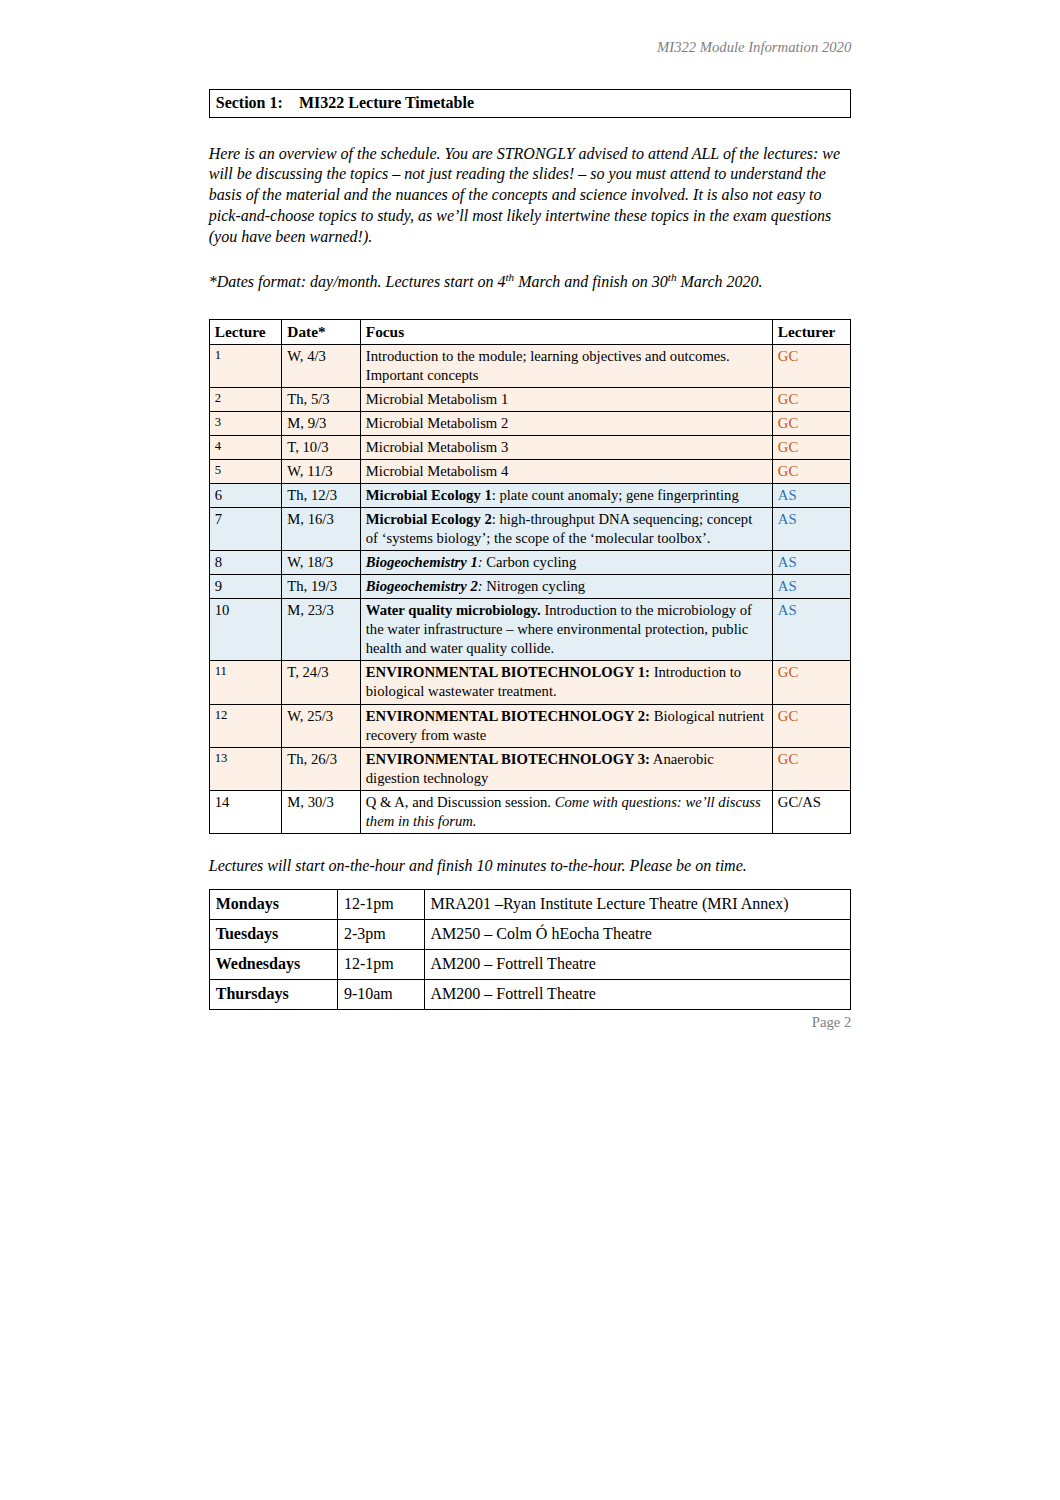MI322 Module Information 2020
Section 1: MI322 Lecture Timetable
Here is an overview of the schedule. You are STRONGLY advised to attend ALL of the lectures: we will be discussing the topics – not just reading the slides! – so you must attend to understand the basis of the material and the nuances of the concepts and science involved. It is also not easy to pick-and-choose topics to study, as we’ll most likely intertwine these topics in the exam questions (you have been warned!).
*Dates format: day/month. Lectures start on 4th March and finish on 30th March 2020.
| Lecture | Date* | Focus | Lecturer |
| --- | --- | --- | --- |
| 1 | W, 4/3 | Introduction to the module; learning objectives and outcomes. Important concepts | GC |
| 2 | Th, 5/3 | Microbial Metabolism 1 | GC |
| 3 | M, 9/3 | Microbial Metabolism 2 | GC |
| 4 | T, 10/3 | Microbial Metabolism 3 | GC |
| 5 | W, 11/3 | Microbial Metabolism 4 | GC |
| 6 | Th, 12/3 | Microbial Ecology 1 : plate count anomaly; gene fingerprinting | AS |
| 7 | M, 16/3 | Microbial Ecology 2 : high-throughput DNA sequencing; concept of ‘systems biology’; the scope of the ‘molecular toolbox’. | AS |
| 8 | W, 18/3 | Biogeochemistry 1 : Carbon cycling | AS |
| 9 | Th, 19/3 | Biogeochemistry 2 : Nitrogen cycling | AS |
| 10 | M, 23/3 | Water quality microbiology. Introduction to the microbiology of the water infrastructure – where environmental protection, public health and water quality collide. | AS |
| 11 | T, 24/3 | ENVIRONMENTAL BIOTECHNOLOGY 1: Introduction to biological wastewater treatment. | GC |
| 12 | W, 25/3 | ENVIRONMENTAL BIOTECHNOLOGY 2: Biological nutrient recovery from waste | GC |
| 13 | Th, 26/3 | ENVIRONMENTAL BIOTECHNOLOGY 3: Anaerobic digestion technology | GC |
| 14 | M, 30/3 | Q & A, and Discussion session. Come with questions: we’ll discuss them in this forum. | GC/AS |
Lectures will start on-the-hour and finish 10 minutes to-the-hour. Please be on time.
| Mondays | 12-1pm | MRA201 –Ryan Institute Lecture Theatre (MRI Annex) |
| Tuesdays | 2-3pm | AM250 – Colm Ó hEocha Theatre |
| Wednesdays | 12-1pm | AM200 – Fottrell Theatre |
| Thursdays | 9-10am | AM200 – Fottrell Theatre |
Page 2